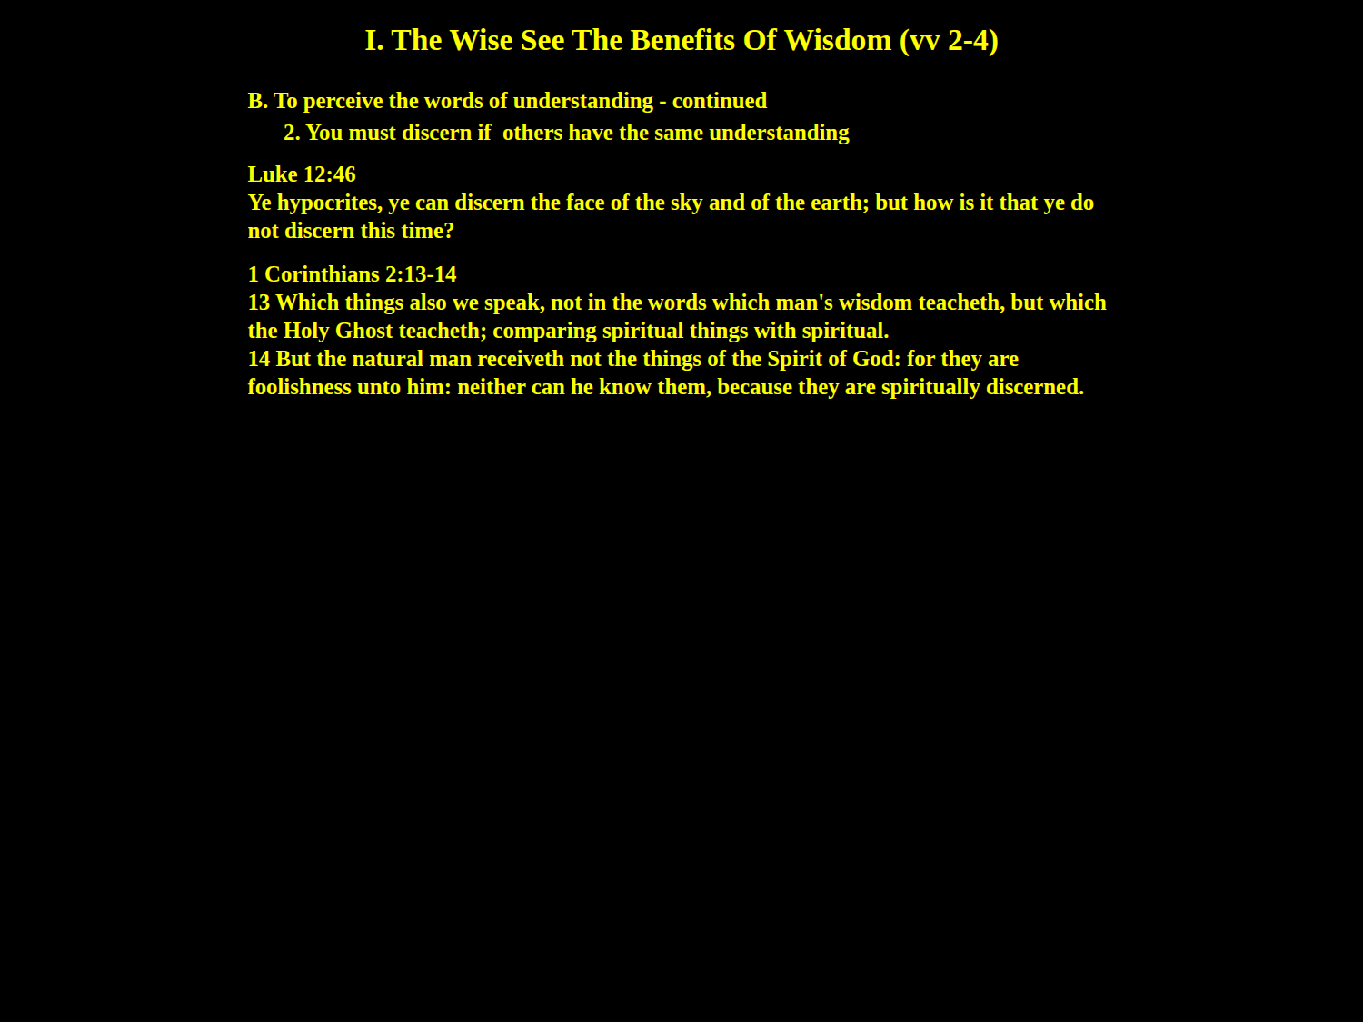I. The Wise See The Benefits Of Wisdom (vv 2-4)
B. To perceive the words of understanding - continued
2. You must discern if others have the same understanding
Luke 12:46
Ye hypocrites, ye can discern the face of the sky and of the earth; but how is it that ye do not discern this time?
1 Corinthians 2:13-14
13 Which things also we speak, not in the words which man's wisdom teacheth, but which the Holy Ghost teacheth; comparing spiritual things with spiritual.
14 But the natural man receiveth not the things of the Spirit of God: for they are foolishness unto him: neither can he know them, because they are spiritually discerned.